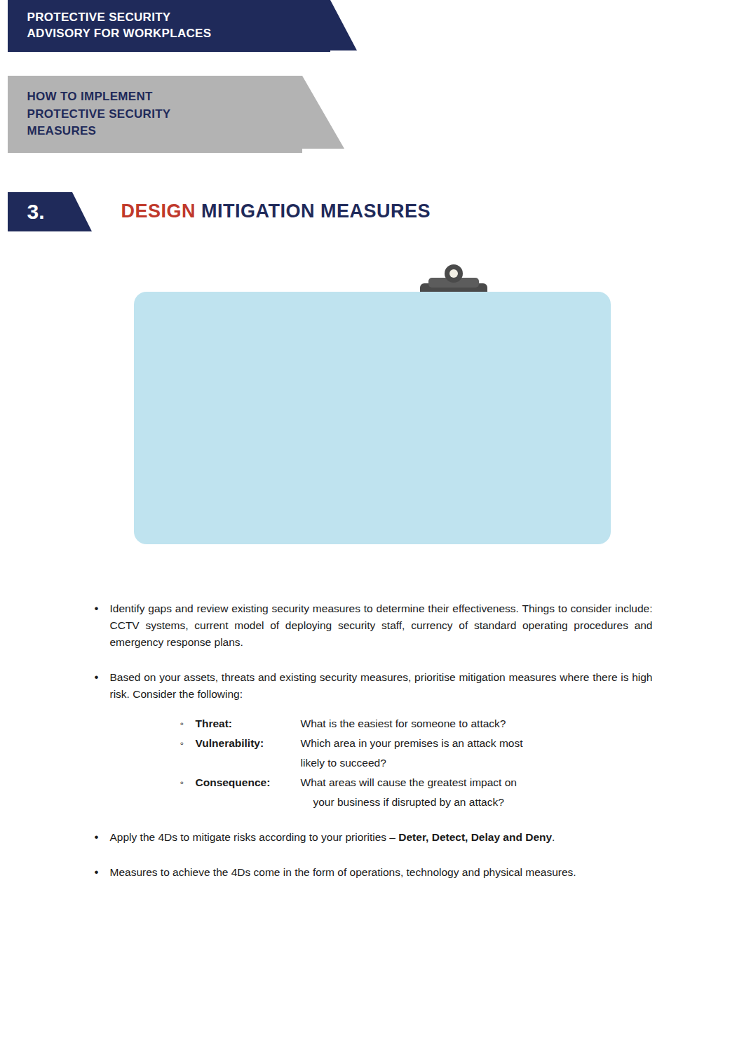PROTECTIVE SECURITY
ADVISORY FOR WORKPLACES
HOW TO IMPLEMENT
PROTECTIVE SECURITY
MEASURES
3.
DESIGN MITIGATION MEASURES
Identify gaps and review existing security measures to determine their effectiveness. Things to consider include: CCTV systems, current model of deploying security staff, currency of standard operating procedures and emergency response plans.
Based on your assets, threats and existing security measures, prioritise mitigation measures where there is high risk. Consider the following:
Threat: What is the easiest for someone to attack?
Vulnerability: Which area in your premises is an attack most
likely to succeed?
Consequence: What areas will cause the greatest impact on
your business if disrupted by an attack?
Apply the 4Ds to mitigate risks according to your priorities – Deter, Detect, Delay and Deny.
Measures to achieve the 4Ds come in the form of operations, technology and physical measures.